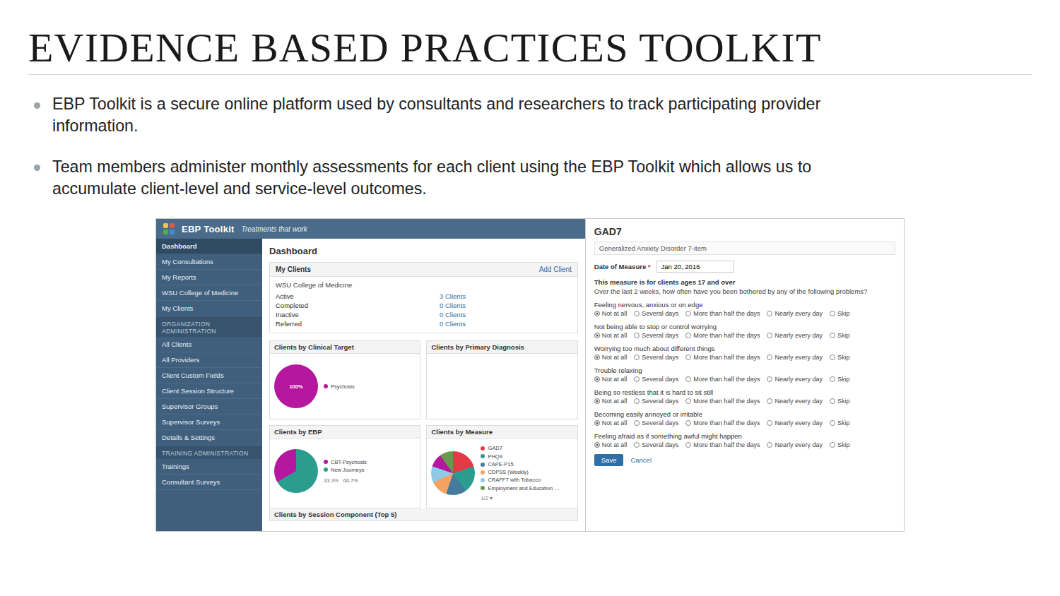Evidence Based Practices Toolkit
EBP Toolkit is a secure online platform used by consultants and researchers to track participating provider information.
Team members administer monthly assessments for each client using the EBP Toolkit which allows us to accumulate client-level and service-level outcomes.
EBP Toolkit Treatments that work
Dashboard
My Consultations
My Reports
WSU College of Medicine
My Clients
Organization Administration
All Clients
All Providers
Client Custom Fields
Client Session Structure
Supervisor Groups
Supervisor Surveys
Details & Settings
Training Administration
Trainings
Consultant Surveys
Dashboard
My Clients Add Client
WSU College of Medicine
| Active | 3 Clients |
| Completed | 0 Clients |
| Inactive | 0 Clients |
| Referred | 0 Clients |
Clients by Clinical Target
100%
Psychosis
Clients by Primary Diagnosis
Clients by EBP
CBT-Psychosis
New Journeys
33.3% 66.7%
Clients by Measure
GAD7
PHQ9
CAPE-P15
CDPSS (Weekly)
CRAFFT with Tobacco
Employment and Education …
1/2 ▾
Clients by Session Component (Top 5)
GAD7
Generalized Anxiety Disorder 7-item
Date of Measure *
This measure is for clients ages 17 and over
Over the last 2 weeks, how often have you been bothered by any of the following problems?
Feeling nervous, anxious or on edge
Not at all Several days More than half the days Nearly every day Skip
Not being able to stop or control worrying
Not at all Several days More than half the days Nearly every day Skip
Worrying too much about different things
Not at all Several days More than half the days Nearly every day Skip
Trouble relaxing
Not at all Several days More than half the days Nearly every day Skip
Being so restless that it is hard to sit still
Not at all Several days More than half the days Nearly every day Skip
Becoming easily annoyed or irritable
Not at all Several days More than half the days Nearly every day Skip
Feeling afraid as if something awful might happen
Not at all Several days More than half the days Nearly every day Skip
Save Cancel